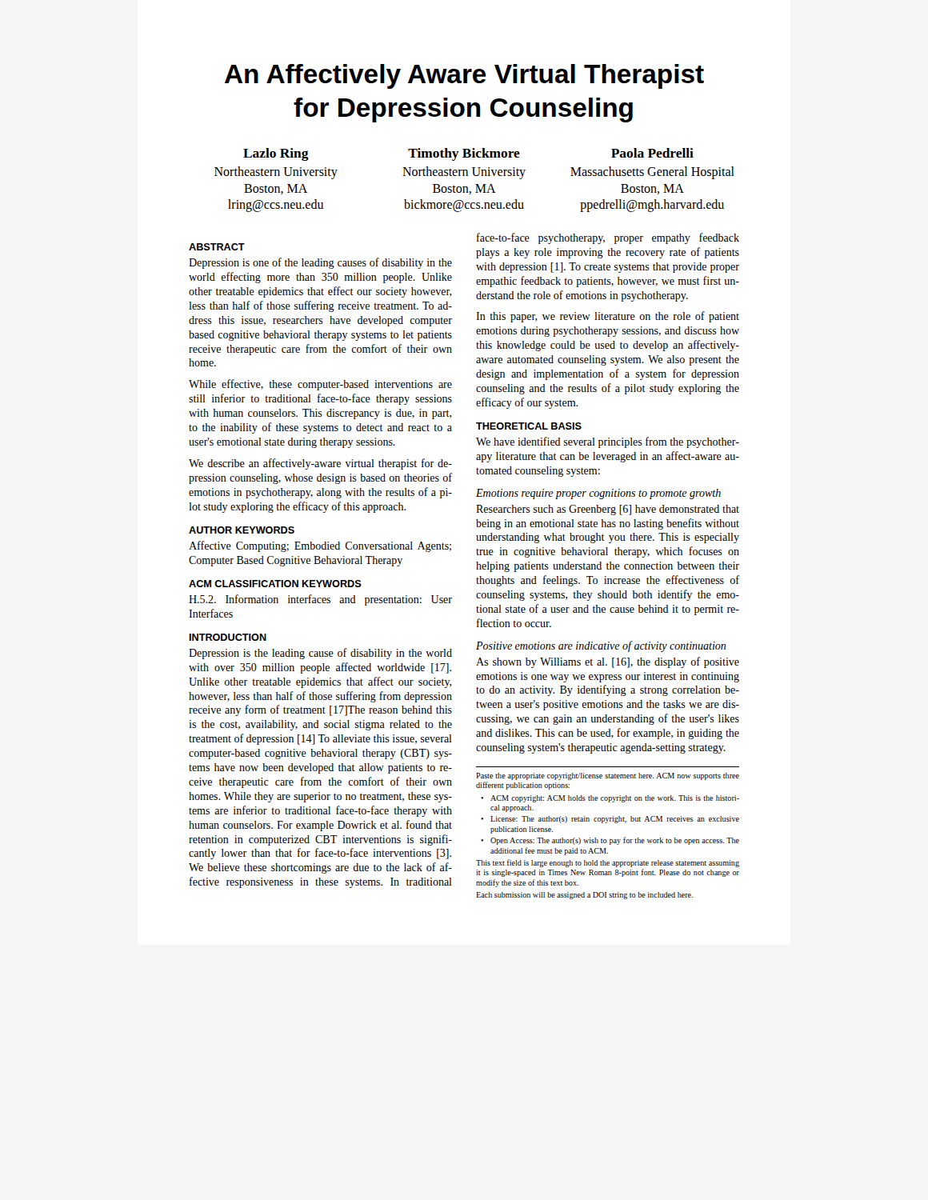An Affectively Aware Virtual Therapist
for Depression Counseling
Lazlo Ring
Northeastern University
Boston, MA
lring@ccs.neu.edu
Timothy Bickmore
Northeastern University
Boston, MA
bickmore@ccs.neu.edu
Paola Pedrelli
Massachusetts General Hospital
Boston, MA
ppedrelli@mgh.harvard.edu
Abstract
Depression is one of the leading causes of disability in the world effecting more than 350 million people. Unlike other treatable epidemics that effect our society however, less than half of those suffering receive treatment. To address this issue, researchers have developed computer based cognitive behavioral therapy systems to let patients receive therapeutic care from the comfort of their own home.
While effective, these computer-based interventions are still inferior to traditional face-to-face therapy sessions with human counselors. This discrepancy is due, in part, to the inability of these systems to detect and react to a user's emotional state during therapy sessions.
We describe an affectively-aware virtual therapist for depression counseling, whose design is based on theories of emotions in psychotherapy, along with the results of a pilot study exploring the efficacy of this approach.
Author Keywords
Affective Computing; Embodied Conversational Agents; Computer Based Cognitive Behavioral Therapy
ACM Classification Keywords
H.5.2. Information interfaces and presentation: User Interfaces
Introduction
Depression is the leading cause of disability in the world with over 350 million people affected worldwide [17]. Unlike other treatable epidemics that affect our society, however, less than half of those suffering from depression receive any form of treatment [17]The reason behind this is the cost, availability, and social stigma related to the treatment of depression [14] To alleviate this issue, several computer-based cognitive behavioral therapy (CBT) systems have now been developed that allow patients to receive therapeutic care from the comfort of their own homes. While they are superior to no treatment, these systems are inferior to traditional face-to-face therapy with human counselors. For example Dowrick et al. found that retention in computerized CBT interventions is significantly lower than that for face-to-face interventions [3]. We believe these shortcomings are due to the lack of affective responsiveness in these systems. In traditional face-to-face psychotherapy, proper empathy feedback plays a key role improving the recovery rate of patients with depression [1]. To create systems that provide proper empathic feedback to patients, however, we must first understand the role of emotions in psychotherapy.
In this paper, we review literature on the role of patient emotions during psychotherapy sessions, and discuss how this knowledge could be used to develop an affectively-aware automated counseling system. We also present the design and implementation of a system for depression counseling and the results of a pilot study exploring the efficacy of our system.
Theoretical Basis
We have identified several principles from the psychotherapy literature that can be leveraged in an affect-aware automated counseling system:
Emotions require proper cognitions to promote growth
Researchers such as Greenberg [6] have demonstrated that being in an emotional state has no lasting benefits without understanding what brought you there. This is especially true in cognitive behavioral therapy, which focuses on helping patients understand the connection between their thoughts and feelings. To increase the effectiveness of counseling systems, they should both identify the emotional state of a user and the cause behind it to permit reflection to occur.
Positive emotions are indicative of activity continuation
As shown by Williams et al. [16], the display of positive emotions is one way we express our interest in continuing to do an activity. By identifying a strong correlation between a user's positive emotions and the tasks we are discussing, we can gain an understanding of the user's likes and dislikes. This can be used, for example, in guiding the counseling system's therapeutic agenda-setting strategy.
Paste the appropriate copyright/license statement here. ACM now supports three different publication options:
ACM copyright: ACM holds the copyright on the work. This is the historical approach.
License: The author(s) retain copyright, but ACM receives an exclusive publication license.
Open Access: The author(s) wish to pay for the work to be open access. The additional fee must be paid to ACM.
This text field is large enough to hold the appropriate release statement assuming it is single-spaced in Times New Roman 8-point font. Please do not change or modify the size of this text box.
Each submission will be assigned a DOI string to be included here.